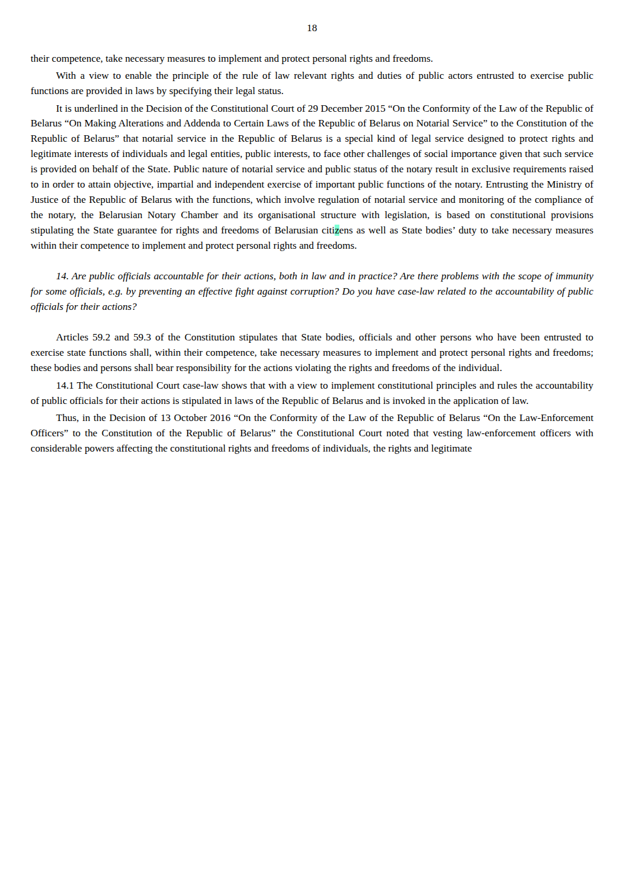18
their competence, take necessary measures to implement and protect personal rights and freedoms.
With a view to enable the principle of the rule of law relevant rights and duties of public actors entrusted to exercise public functions are provided in laws by specifying their legal status.
It is underlined in the Decision of the Constitutional Court of 29 December 2015 “On the Conformity of the Law of the Republic of Belarus “On Making Alterations and Addenda to Certain Laws of the Republic of Belarus on Notarial Service” to the Constitution of the Republic of Belarus” that notarial service in the Republic of Belarus is a special kind of legal service designed to protect rights and legitimate interests of individuals and legal entities, public interests, to face other challenges of social importance given that such service is provided on behalf of the State. Public nature of notarial service and public status of the notary result in exclusive requirements raised to in order to attain objective, impartial and independent exercise of important public functions of the notary. Entrusting the Ministry of Justice of the Republic of Belarus with the functions, which involve regulation of notarial service and monitoring of the compliance of the notary, the Belarusian Notary Chamber and its organisational structure with legislation, is based on constitutional provisions stipulating the State guarantee for rights and freedoms of Belarusian citizens as well as State bodies’ duty to take necessary measures within their competence to implement and protect personal rights and freedoms.
14. Are public officials accountable for their actions, both in law and in practice? Are there problems with the scope of immunity for some officials, e.g. by preventing an effective fight against corruption? Do you have case-law related to the accountability of public officials for their actions?
Articles 59.2 and 59.3 of the Constitution stipulates that State bodies, officials and other persons who have been entrusted to exercise state functions shall, within their competence, take necessary measures to implement and protect personal rights and freedoms; these bodies and persons shall bear responsibility for the actions violating the rights and freedoms of the individual.
14.1 The Constitutional Court case-law shows that with a view to implement constitutional principles and rules the accountability of public officials for their actions is stipulated in laws of the Republic of Belarus and is invoked in the application of law.
Thus, in the Decision of 13 October 2016 “On the Conformity of the Law of the Republic of Belarus “On the Law-Enforcement Officers” to the Constitution of the Republic of Belarus” the Constitutional Court noted that vesting law-enforcement officers with considerable powers affecting the constitutional rights and freedoms of individuals, the rights and legitimate